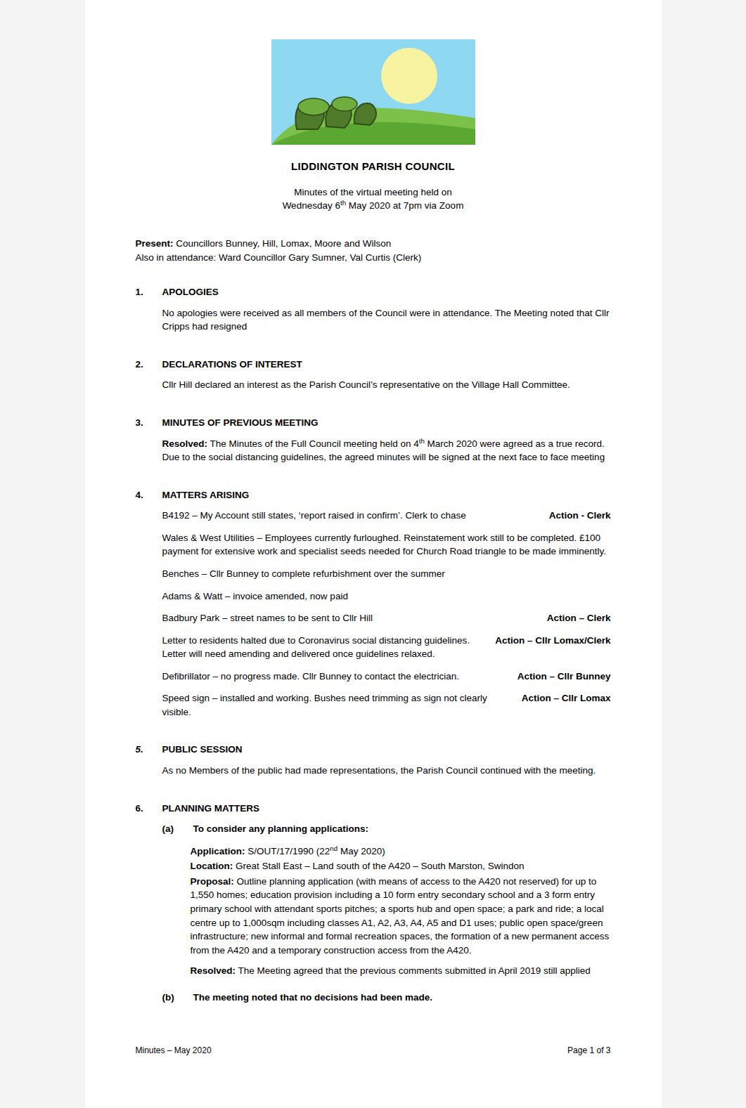LIDDINGTON PARISH COUNCIL
Minutes of the virtual meeting held on
Wednesday 6th May 2020 at 7pm via Zoom
Present: Councillors Bunney, Hill, Lomax, Moore and Wilson
Also in attendance: Ward Councillor Gary Sumner, Val Curtis (Clerk)
1.
Apologies
No apologies were received as all members of the Council were in attendance. The Meeting noted that Cllr Cripps had resigned
2.
Declarations of Interest
Cllr Hill declared an interest as the Parish Council’s representative on the Village Hall Committee.
3.
Minutes of Previous Meeting
Resolved: The Minutes of the Full Council meeting held on 4th March 2020 were agreed as a true record. Due to the social distancing guidelines, the agreed minutes will be signed at the next face to face meeting
4.
Matters Arising
Action - Clerk B4192 – My Account still states, ‘report raised in confirm’. Clerk to chase
Wales & West Utilities – Employees currently furloughed. Reinstatement work still to be completed. £100 payment for extensive work and specialist seeds needed for Church Road triangle to be made imminently.
Benches – Cllr Bunney to complete refurbishment over the summer
Adams & Watt – invoice amended, now paid
Action – Clerk Badbury Park – street names to be sent to Cllr Hill
Action – Cllr Lomax/Clerk Letter to residents halted due to Coronavirus social distancing guidelines. Letter will need amending and delivered once guidelines relaxed.
Action – Cllr Bunney Defibrillator – no progress made. Cllr Bunney to contact the electrician.
Action – Cllr Lomax Speed sign – installed and working. Bushes need trimming as sign not clearly visible.
5.
Public Session
As no Members of the public had made representations, the Parish Council continued with the meeting.
6.
Planning Matters
(a)
To consider any planning applications:
Application: S/OUT/17/1990 (22nd May 2020)
Location: Great Stall East – Land south of the A420 – South Marston, Swindon
Proposal: Outline planning application (with means of access to the A420 not reserved) for up to 1,550 homes; education provision including a 10 form entry secondary school and a 3 form entry primary school with attendant sports pitches; a sports hub and open space; a park and ride; a local centre up to 1,000sqm including classes A1, A2, A3, A4, A5 and D1 uses; public open space/green infrastructure; new informal and formal recreation spaces, the formation of a new permanent access from the A420 and a temporary construction access from the A420.
Resolved: The Meeting agreed that the previous comments submitted in April 2019 still applied
(b)
The meeting noted that no decisions had been made.
Minutes – May 2020 Page 1 of 3